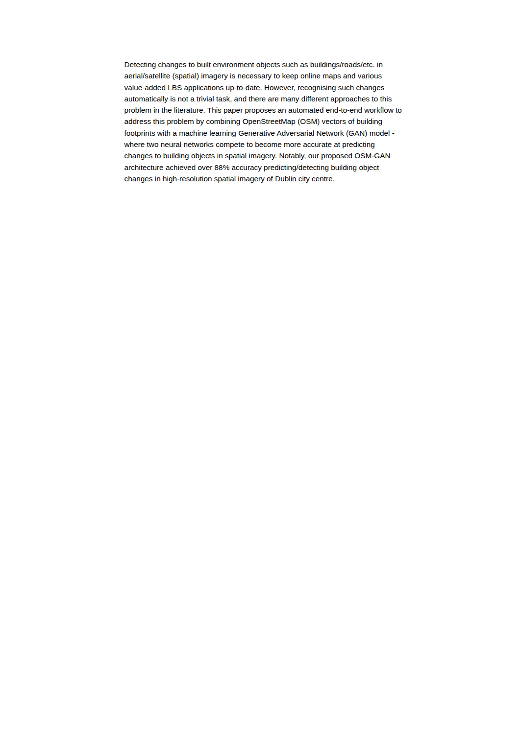Detecting changes to built environment objects such as buildings/roads/etc. in aerial/satellite (spatial) imagery is necessary to keep online maps and various value-added LBS applications up-to-date. However, recognising such changes automatically is not a trivial task, and there are many different approaches to this problem in the literature. This paper proposes an automated end-to-end workflow to address this problem by combining OpenStreetMap (OSM) vectors of building footprints with a machine learning Generative Adversarial Network (GAN) model - where two neural networks compete to become more accurate at predicting changes to building objects in spatial imagery. Notably, our proposed OSM-GAN architecture achieved over 88% accuracy predicting/detecting building object changes in high-resolution spatial imagery of Dublin city centre.